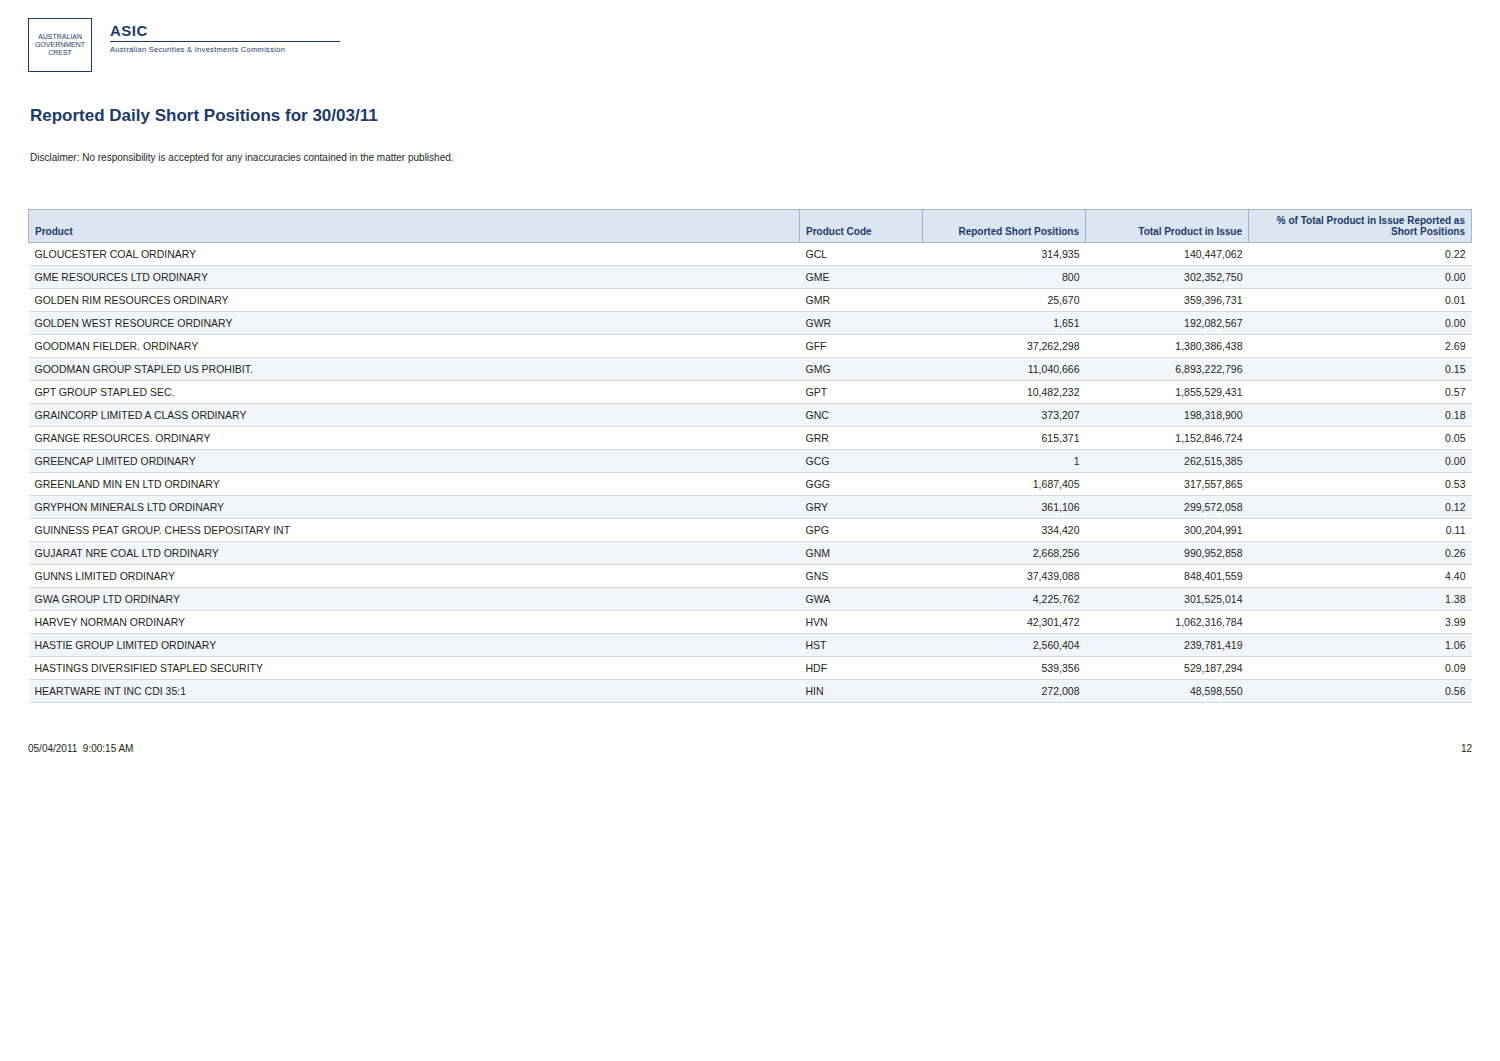AUSTRALIAN
GOVERNMENT
CREST
ASIC
Australian Securities & Investments Commission
Reported Daily Short Positions for 30/03/11
Disclaimer: No responsibility is accepted for any inaccuracies contained in the matter published.
| Product | Product Code | Reported Short Positions | Total Product in Issue | % of Total Product in Issue Reported as Short Positions |
| --- | --- | --- | --- | --- |
| GLOUCESTER COAL ORDINARY | GCL | 314,935 | 140,447,062 | 0.22 |
| GME RESOURCES LTD ORDINARY | GME | 800 | 302,352,750 | 0.00 |
| GOLDEN RIM RESOURCES ORDINARY | GMR | 25,670 | 359,396,731 | 0.01 |
| GOLDEN WEST RESOURCE ORDINARY | GWR | 1,651 | 192,082,567 | 0.00 |
| GOODMAN FIELDER. ORDINARY | GFF | 37,262,298 | 1,380,386,438 | 2.69 |
| GOODMAN GROUP STAPLED US PROHIBIT. | GMG | 11,040,666 | 6,893,222,796 | 0.15 |
| GPT GROUP STAPLED SEC. | GPT | 10,482,232 | 1,855,529,431 | 0.57 |
| GRAINCORP LIMITED A CLASS ORDINARY | GNC | 373,207 | 198,318,900 | 0.18 |
| GRANGE RESOURCES. ORDINARY | GRR | 615,371 | 1,152,846,724 | 0.05 |
| GREENCAP LIMITED ORDINARY | GCG | 1 | 262,515,385 | 0.00 |
| GREENLAND MIN EN LTD ORDINARY | GGG | 1,687,405 | 317,557,865 | 0.53 |
| GRYPHON MINERALS LTD ORDINARY | GRY | 361,106 | 299,572,058 | 0.12 |
| GUINNESS PEAT GROUP. CHESS DEPOSITARY INT | GPG | 334,420 | 300,204,991 | 0.11 |
| GUJARAT NRE COAL LTD ORDINARY | GNM | 2,668,256 | 990,952,858 | 0.26 |
| GUNNS LIMITED ORDINARY | GNS | 37,439,088 | 848,401,559 | 4.40 |
| GWA GROUP LTD ORDINARY | GWA | 4,225,762 | 301,525,014 | 1.38 |
| HARVEY NORMAN ORDINARY | HVN | 42,301,472 | 1,062,316,784 | 3.99 |
| HASTIE GROUP LIMITED ORDINARY | HST | 2,560,404 | 239,781,419 | 1.06 |
| HASTINGS DIVERSIFIED STAPLED SECURITY | HDF | 539,356 | 529,187,294 | 0.09 |
| HEARTWARE INT INC CDI 35:1 | HIN | 272,008 | 48,598,550 | 0.56 |
05/04/2011 9:00:15 AM
12